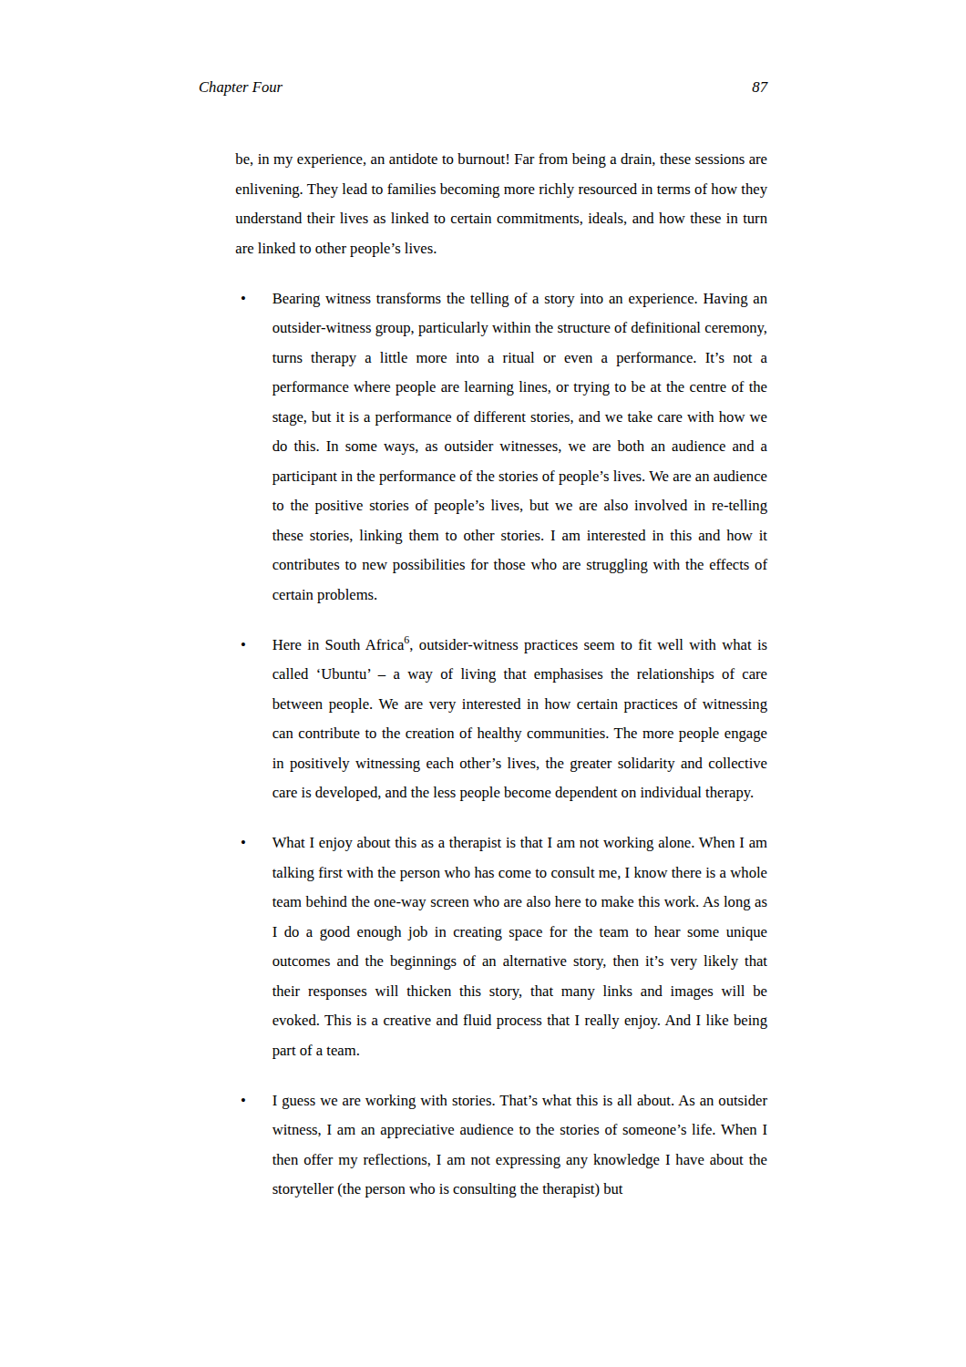Chapter Four 87
be, in my experience, an antidote to burnout! Far from being a drain, these sessions are enlivening. They lead to families becoming more richly resourced in terms of how they understand their lives as linked to certain commitments, ideals, and how these in turn are linked to other people’s lives.
Bearing witness transforms the telling of a story into an experience. Having an outsider-witness group, particularly within the structure of definitional ceremony, turns therapy a little more into a ritual or even a performance. It’s not a performance where people are learning lines, or trying to be at the centre of the stage, but it is a performance of different stories, and we take care with how we do this. In some ways, as outsider witnesses, we are both an audience and a participant in the performance of the stories of people’s lives. We are an audience to the positive stories of people’s lives, but we are also involved in re-telling these stories, linking them to other stories. I am interested in this and how it contributes to new possibilities for those who are struggling with the effects of certain problems.
Here in South Africa6, outsider-witness practices seem to fit well with what is called ‘Ubuntu’ – a way of living that emphasises the relationships of care between people. We are very interested in how certain practices of witnessing can contribute to the creation of healthy communities. The more people engage in positively witnessing each other’s lives, the greater solidarity and collective care is developed, and the less people become dependent on individual therapy.
What I enjoy about this as a therapist is that I am not working alone. When I am talking first with the person who has come to consult me, I know there is a whole team behind the one-way screen who are also here to make this work. As long as I do a good enough job in creating space for the team to hear some unique outcomes and the beginnings of an alternative story, then it’s very likely that their responses will thicken this story, that many links and images will be evoked. This is a creative and fluid process that I really enjoy. And I like being part of a team.
I guess we are working with stories. That’s what this is all about. As an outsider witness, I am an appreciative audience to the stories of someone’s life. When I then offer my reflections, I am not expressing any knowledge I have about the storyteller (the person who is consulting the therapist) but